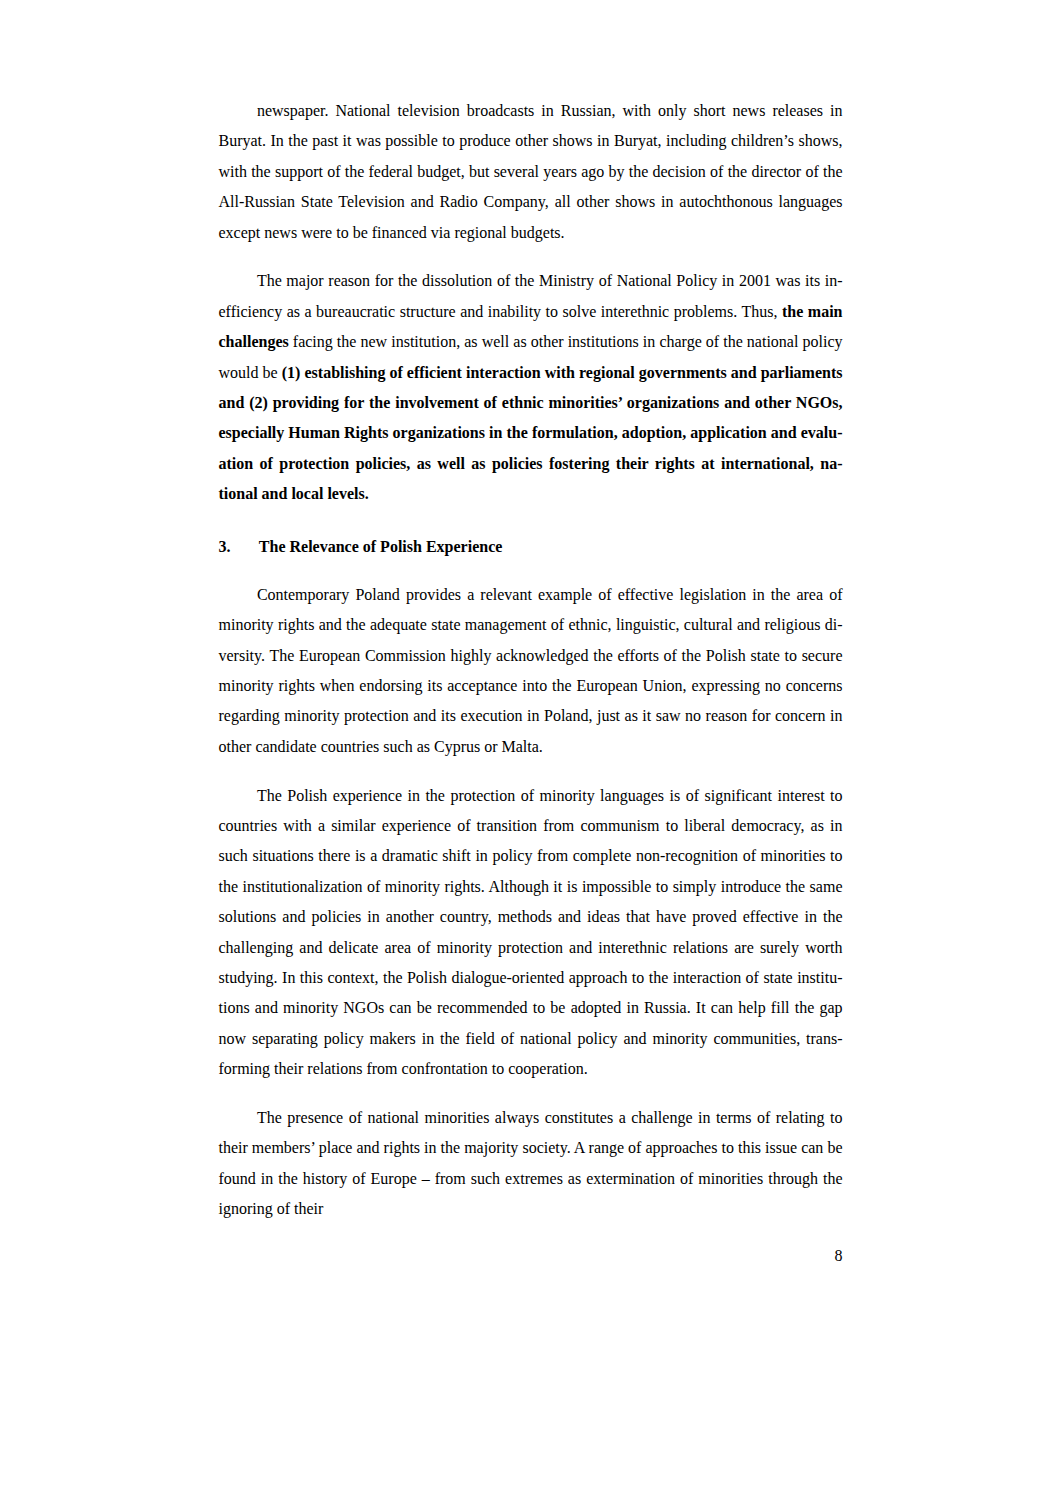newspaper. National television broadcasts in Russian, with only short news releases in Buryat. In the past it was possible to produce other shows in Buryat, including children’s shows, with the support of the federal budget, but several years ago by the decision of the director of the All-Russian State Television and Radio Company, all other shows in autochthonous languages except news were to be financed via regional budgets.
The major reason for the dissolution of the Ministry of National Policy in 2001 was its inefficiency as a bureaucratic structure and inability to solve interethnic problems. Thus, the main challenges facing the new institution, as well as other institutions in charge of the national policy would be (1) establishing of efficient interaction with regional governments and parliaments and (2) providing for the involvement of ethnic minorities’ organizations and other NGOs, especially Human Rights organizations in the formulation, adoption, application and evaluation of protection policies, as well as policies fostering their rights at international, national and local levels.
3. The Relevance of Polish Experience
Contemporary Poland provides a relevant example of effective legislation in the area of minority rights and the adequate state management of ethnic, linguistic, cultural and religious diversity. The European Commission highly acknowledged the efforts of the Polish state to secure minority rights when endorsing its acceptance into the European Union, expressing no concerns regarding minority protection and its execution in Poland, just as it saw no reason for concern in other candidate countries such as Cyprus or Malta.
The Polish experience in the protection of minority languages is of significant interest to countries with a similar experience of transition from communism to liberal democracy, as in such situations there is a dramatic shift in policy from complete non-recognition of minorities to the institutionalization of minority rights. Although it is impossible to simply introduce the same solutions and policies in another country, methods and ideas that have proved effective in the challenging and delicate area of minority protection and interethnic relations are surely worth studying. In this context, the Polish dialogue-oriented approach to the interaction of state institutions and minority NGOs can be recommended to be adopted in Russia. It can help fill the gap now separating policy makers in the field of national policy and minority communities, transforming their relations from confrontation to cooperation.
The presence of national minorities always constitutes a challenge in terms of relating to their members’ place and rights in the majority society. A range of approaches to this issue can be found in the history of Europe – from such extremes as extermination of minorities through the ignoring of their
8